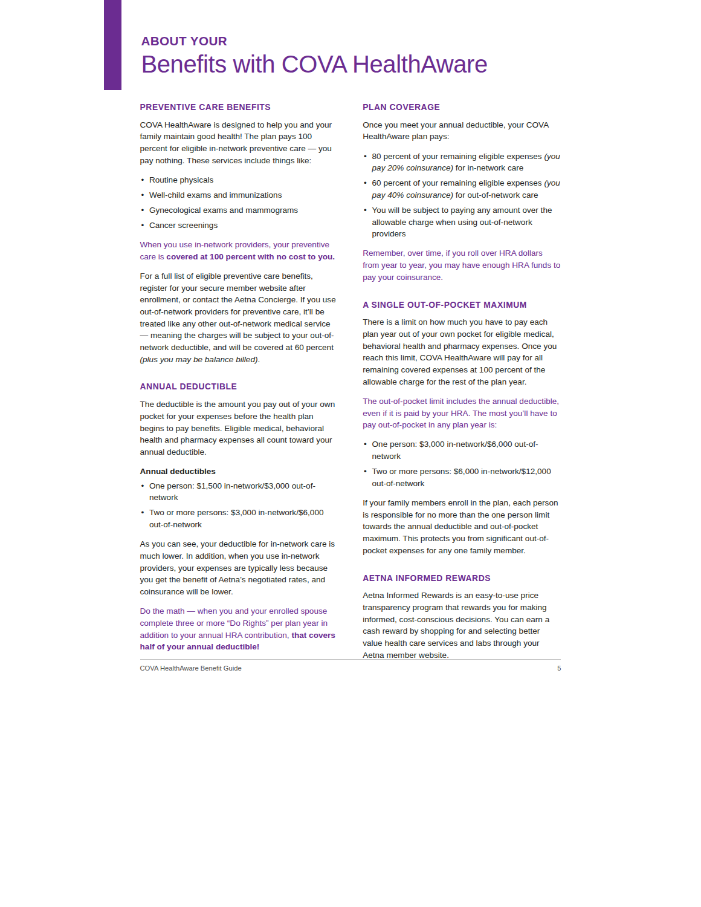About Your
Benefits with COVA HealthAware
Preventive Care Benefits
COVA HealthAware is designed to help you and your family maintain good health! The plan pays 100 percent for eligible in-network preventive care — you pay nothing. These services include things like:
Routine physicals
Well-child exams and immunizations
Gynecological exams and mammograms
Cancer screenings
When you use in-network providers, your preventive care is covered at 100 percent with no cost to you.
For a full list of eligible preventive care benefits, register for your secure member website after enrollment, or contact the Aetna Concierge. If you use out-of-network providers for preventive care, it’ll be treated like any other out-of-network medical service — meaning the charges will be subject to your out-of-network deductible, and will be covered at 60 percent (plus you may be balance billed).
Annual Deductible
The deductible is the amount you pay out of your own pocket for your expenses before the health plan begins to pay benefits. Eligible medical, behavioral health and pharmacy expenses all count toward your annual deductible.
Annual deductibles
One person: $1,500 in-network/$3,000 out-of-network
Two or more persons: $3,000 in-network/$6,000 out-of-network
As you can see, your deductible for in-network care is much lower. In addition, when you use in-network providers, your expenses are typically less because you get the benefit of Aetna’s negotiated rates, and coinsurance will be lower.
Do the math — when you and your enrolled spouse complete three or more “Do Rights” per plan year in addition to your annual HRA contribution, that covers half of your annual deductible!
Plan Coverage
Once you meet your annual deductible, your COVA HealthAware plan pays:
80 percent of your remaining eligible expenses (you pay 20% coinsurance) for in-network care
60 percent of your remaining eligible expenses (you pay 40% coinsurance) for out-of-network care
You will be subject to paying any amount over the allowable charge when using out-of-network providers
Remember, over time, if you roll over HRA dollars from year to year, you may have enough HRA funds to pay your coinsurance.
A Single Out-of-Pocket Maximum
There is a limit on how much you have to pay each plan year out of your own pocket for eligible medical, behavioral health and pharmacy expenses. Once you reach this limit, COVA HealthAware will pay for all remaining covered expenses at 100 percent of the allowable charge for the rest of the plan year.
The out-of-pocket limit includes the annual deductible, even if it is paid by your HRA. The most you’ll have to pay out-of-pocket in any plan year is:
One person: $3,000 in-network/$6,000 out-of-network
Two or more persons: $6,000 in-network/$12,000 out-of-network
If your family members enroll in the plan, each person is responsible for no more than the one person limit towards the annual deductible and out-of-pocket maximum. This protects you from significant out-of-pocket expenses for any one family member.
Aetna Informed Rewards
Aetna Informed Rewards is an easy-to-use price transparency program that rewards you for making informed, cost-conscious decisions. You can earn a cash reward by shopping for and selecting better value health care services and labs through your Aetna member website.
COVA HealthAware Benefit Guide 5